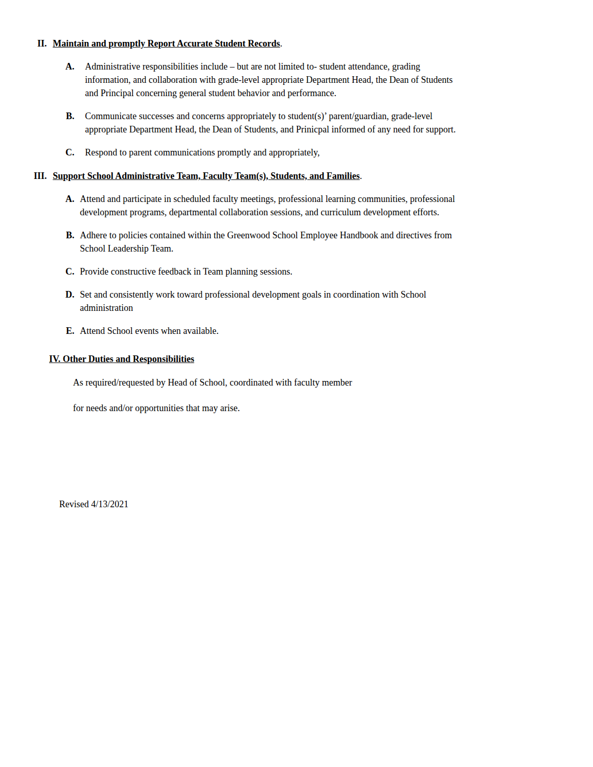Maintain and promptly Report Accurate Student Records.
Administrative responsibilities include – but are not limited to- student attendance, grading information, and collaboration with grade-level appropriate Department Head, the Dean of Students and Principal concerning general student behavior and performance.
Communicate successes and concerns appropriately to student(s)’ parent/guardian, grade-level appropriate Department Head, the Dean of Students, and Prinicpal informed of any need for support.
Respond to parent communications promptly and appropriately,
Support School Administrative Team, Faculty Team(s), Students, and Families.
Attend and participate in scheduled faculty meetings, professional learning communities, professional development programs, departmental collaboration sessions, and curriculum development efforts.
Adhere to policies contained within the Greenwood School Employee Handbook and directives from School Leadership Team.
Provide constructive feedback in Team planning sessions.
Set and consistently work toward professional development goals in coordination with School administration
Attend School events when available.
IV. Other Duties and Responsibilities
As required/requested by Head of School, coordinated with faculty member
for needs and/or opportunities that may arise.
Revised 4/13/2021